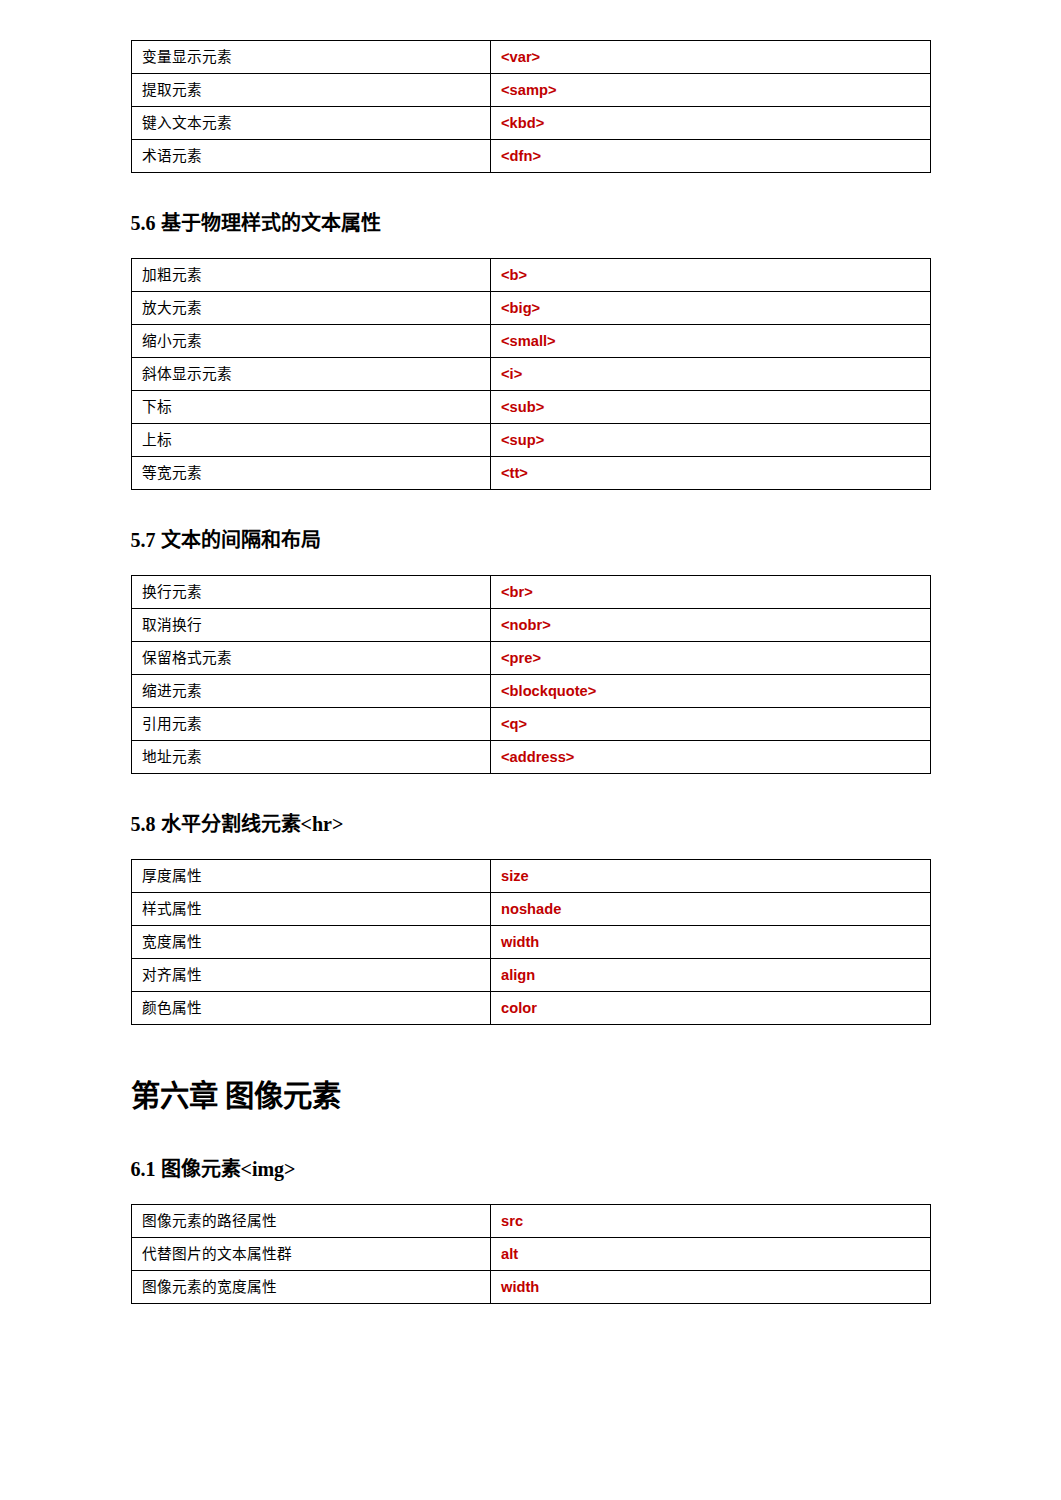| 变量显示元素 | <var> |
| 提取元素 | <samp> |
| 键入文本元素 | <kbd> |
| 术语元素 | <dfn> |
5.6 基于物理样式的文本属性
| 加粗元素 | <b> |
| 放大元素 | <big> |
| 缩小元素 | <small> |
| 斜体显示元素 | <i> |
| 下标 | <sub> |
| 上标 | <sup> |
| 等宽元素 | <tt> |
5.7 文本的间隔和布局
| 换行元素 | <br> |
| 取消换行 | <nobr> |
| 保留格式元素 | <pre> |
| 缩进元素 | <blockquote> |
| 引用元素 | <q> |
| 地址元素 | <address> |
5.8 水平分割线元素<hr>
| 厚度属性 | size |
| 样式属性 | noshade |
| 宽度属性 | width |
| 对齐属性 | align |
| 颜色属性 | color |
第六章 图像元素
6.1 图像元素<img>
| 图像元素的路径属性 | src |
| 代替图片的文本属性群 | alt |
| 图像元素的宽度属性 | width |